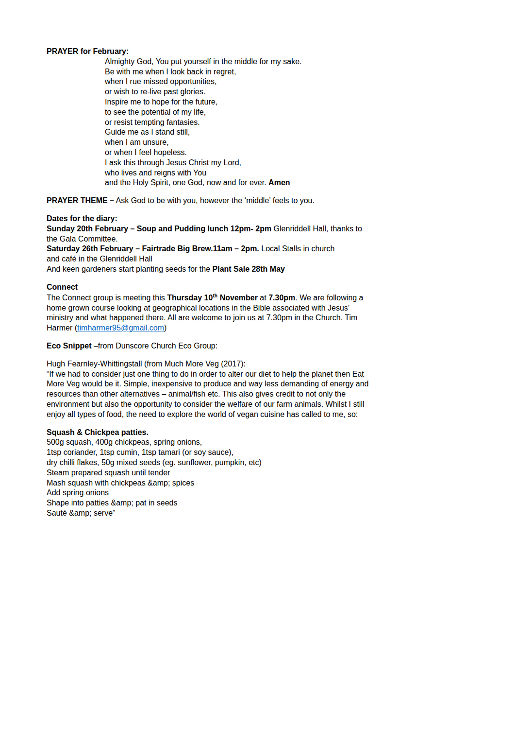PRAYER for February:
Almighty God, You put yourself in the middle for my sake.
Be with me when I look back in regret,
when I rue missed opportunities,
or wish to re-live past glories.
Inspire me to hope for the future,
to see the potential of my life,
or resist tempting fantasies.
Guide me as I stand still,
when I am unsure,
or when I feel hopeless.
I ask this through Jesus Christ my Lord,
who lives and reigns with You
and the Holy Spirit, one God, now and for ever. Amen
PRAYER THEME – Ask God to be with you, however the ‘middle’ feels to you.
Dates for the diary:
Sunday 20th February – Soup and Pudding lunch 12pm- 2pm Glenriddell Hall, thanks to the Gala Committee.
Saturday 26th February – Fairtrade Big Brew.11am – 2pm. Local Stalls in church
and café in the Glenriddell Hall
And keen gardeners start planting seeds for the Plant Sale 28th May
Connect
The Connect group is meeting this Thursday 10th November at 7.30pm. We are following a home grown course looking at geographical locations in the Bible associated with Jesus’ ministry and what happened there. All are welcome to join us at 7.30pm in the Church. Tim Harmer (timharmer95@gmail.com)
Eco Snippet –from Dunscore Church Eco Group:
Hugh Fearnley-Whittingstall (from Much More Veg (2017):
“If we had to consider just one thing to do in order to alter our diet to help the planet then Eat More Veg would be it. Simple, inexpensive to produce and way less demanding of energy and resources than other alternatives – animal/fish etc. This also gives credit to not only the environment but also the opportunity to consider the welfare of our farm animals. Whilst I still enjoy all types of food, the need to explore the world of vegan cuisine has called to me, so:
Squash & Chickpea patties.
500g squash, 400g chickpeas, spring onions,
1tsp coriander, 1tsp cumin, 1tsp tamari (or soy sauce),
dry chilli flakes, 50g mixed seeds (eg. sunflower, pumpkin, etc)
Steam prepared squash until tender
Mash squash with chickpeas &amp; spices
Add spring onions
Shape into patties &amp; pat in seeds
Sauté &amp; serve”